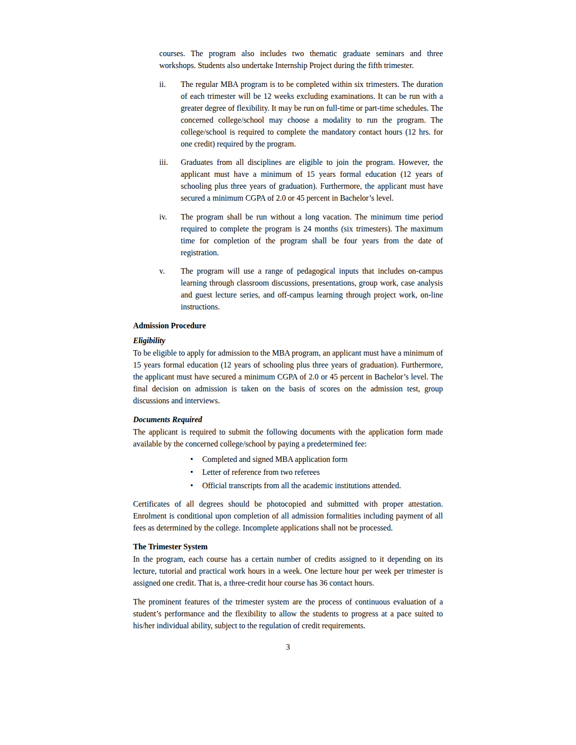courses. The program also includes two thematic graduate seminars and three workshops. Students also undertake Internship Project during the fifth trimester.
ii. The regular MBA program is to be completed within six trimesters. The duration of each trimester will be 12 weeks excluding examinations. It can be run with a greater degree of flexibility. It may be run on full-time or part-time schedules. The concerned college/school may choose a modality to run the program. The college/school is required to complete the mandatory contact hours (12 hrs. for one credit) required by the program.
iii. Graduates from all disciplines are eligible to join the program. However, the applicant must have a minimum of 15 years formal education (12 years of schooling plus three years of graduation). Furthermore, the applicant must have secured a minimum CGPA of 2.0 or 45 percent in Bachelor’s level.
iv. The program shall be run without a long vacation. The minimum time period required to complete the program is 24 months (six trimesters). The maximum time for completion of the program shall be four years from the date of registration.
v. The program will use a range of pedagogical inputs that includes on-campus learning through classroom discussions, presentations, group work, case analysis and guest lecture series, and off-campus learning through project work, on-line instructions.
Admission Procedure
Eligibility
To be eligible to apply for admission to the MBA program, an applicant must have a minimum of 15 years formal education (12 years of schooling plus three years of graduation). Furthermore, the applicant must have secured a minimum CGPA of 2.0 or 45 percent in Bachelor’s level. The final decision on admission is taken on the basis of scores on the admission test, group discussions and interviews.
Documents Required
The applicant is required to submit the following documents with the application form made available by the concerned college/school by paying a predetermined fee:
Completed and signed MBA application form
Letter of reference from two referees
Official transcripts from all the academic institutions attended.
Certificates of all degrees should be photocopied and submitted with proper attestation. Enrolment is conditional upon completion of all admission formalities including payment of all fees as determined by the college. Incomplete applications shall not be processed.
The Trimester System
In the program, each course has a certain number of credits assigned to it depending on its lecture, tutorial and practical work hours in a week. One lecture hour per week per trimester is assigned one credit. That is, a three-credit hour course has 36 contact hours.
The prominent features of the trimester system are the process of continuous evaluation of a student’s performance and the flexibility to allow the students to progress at a pace suited to his/her individual ability, subject to the regulation of credit requirements.
3